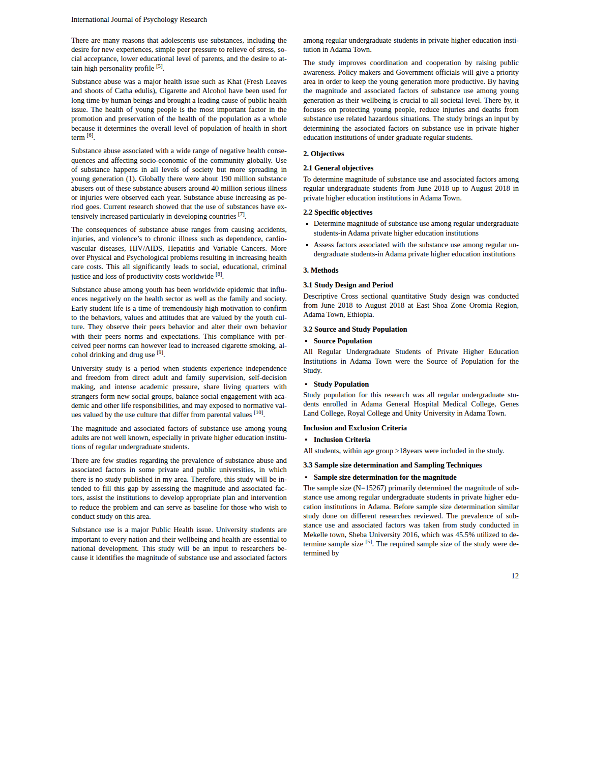International Journal of Psychology Research
There are many reasons that adolescents use substances, including the desire for new experiences, simple peer pressure to relieve of stress, social acceptance, lower educational level of parents, and the desire to attain high personality profile [5].
Substance abuse was a major health issue such as Khat (Fresh Leaves and shoots of Catha edulis), Cigarette and Alcohol have been used for long time by human beings and brought a leading cause of public health issue. The health of young people is the most important factor in the promotion and preservation of the health of the population as a whole because it determines the overall level of population of health in short term [6].
Substance abuse associated with a wide range of negative health consequences and affecting socio-economic of the community globally. Use of substance happens in all levels of society but more spreading in young generation (1). Globally there were about 190 million substance abusers out of these substance abusers around 40 million serious illness or injuries were observed each year. Substance abuse increasing as period goes. Current research showed that the use of substances have extensively increased particularly in developing countries [7].
The consequences of substance abuse ranges from causing accidents, injuries, and violence’s to chronic illness such as dependence, cardiovascular diseases, HIV/AIDS, Hepatitis and Variable Cancers. More over Physical and Psychological problems resulting in increasing health care costs. This all significantly leads to social, educational, criminal justice and loss of productivity costs worldwide [8].
Substance abuse among youth has been worldwide epidemic that influences negatively on the health sector as well as the family and society. Early student life is a time of tremendously high motivation to confirm to the behaviors, values and attitudes that are valued by the youth culture. They observe their peers behavior and alter their own behavior with their peers norms and expectations. This compliance with perceived peer norms can however lead to increased cigarette smoking, alcohol drinking and drug use [9].
University study is a period when students experience independence and freedom from direct adult and family supervision, self-decision making, and intense academic pressure, share living quarters with strangers form new social groups, balance social engagement with academic and other life responsibilities, and may exposed to normative values valued by the use culture that differ from parental values [10].
The magnitude and associated factors of substance use among young adults are not well known, especially in private higher education institutions of regular undergraduate students.
There are few studies regarding the prevalence of substance abuse and associated factors in some private and public universities, in which there is no study published in my area. Therefore, this study will be intended to fill this gap by assessing the magnitude and associated factors, assist the institutions to develop appropriate plan and intervention to reduce the problem and can serve as baseline for those who wish to conduct study on this area.
Substance use is a major Public Health issue. University students are important to every nation and their wellbeing and health are essential to national development. This study will be an input to researchers because it identifies the magnitude of substance use and associated factors among regular undergraduate students in private higher education institution in Adama Town.
The study improves coordination and cooperation by raising public awareness. Policy makers and Government officials will give a priority area in order to keep the young generation more productive. By having the magnitude and associated factors of substance use among young generation as their wellbeing is crucial to all societal level. There by, it focuses on protecting young people, reduce injuries and deaths from substance use related hazardous situations. The study brings an input by determining the associated factors on substance use in private higher education institutions of under graduate regular students.
2. Objectives
2.1 General objectives
To determine magnitude of substance use and associated factors among regular undergraduate students from June 2018 up to August 2018 in private higher education institutions in Adama Town.
2.2 Specific objectives
Determine magnitude of substance use among regular undergraduate students-in Adama private higher education institutions
Assess factors associated with the substance use among regular undergraduate students-in Adama private higher education institutions
3. Methods
3.1 Study Design and Period
Descriptive Cross sectional quantitative Study design was conducted from June 2018 to August 2018 at East Shoa Zone Oromia Region, Adama Town, Ethiopia.
3.2 Source and Study Population
Source Population
All Regular Undergraduate Students of Private Higher Education Institutions in Adama Town were the Source of Population for the Study.
Study Population
Study population for this research was all regular undergraduate students enrolled in Adama General Hospital Medical College, Genes Land College, Royal College and Unity University in Adama Town.
Inclusion and Exclusion Criteria
Inclusion Criteria
All students, within age group ≥18years were included in the study.
3.3 Sample size determination and Sampling Techniques
Sample size determination for the magnitude
The sample size (N=15267) primarily determined the magnitude of substance use among regular undergraduate students in private higher education institutions in Adama. Before sample size determination similar study done on different researches reviewed. The prevalence of substance use and associated factors was taken from study conducted in Mekelle town, Sheba University 2016, which was 45.5% utilized to determine sample size [5]. The required sample size of the study were determined by
12